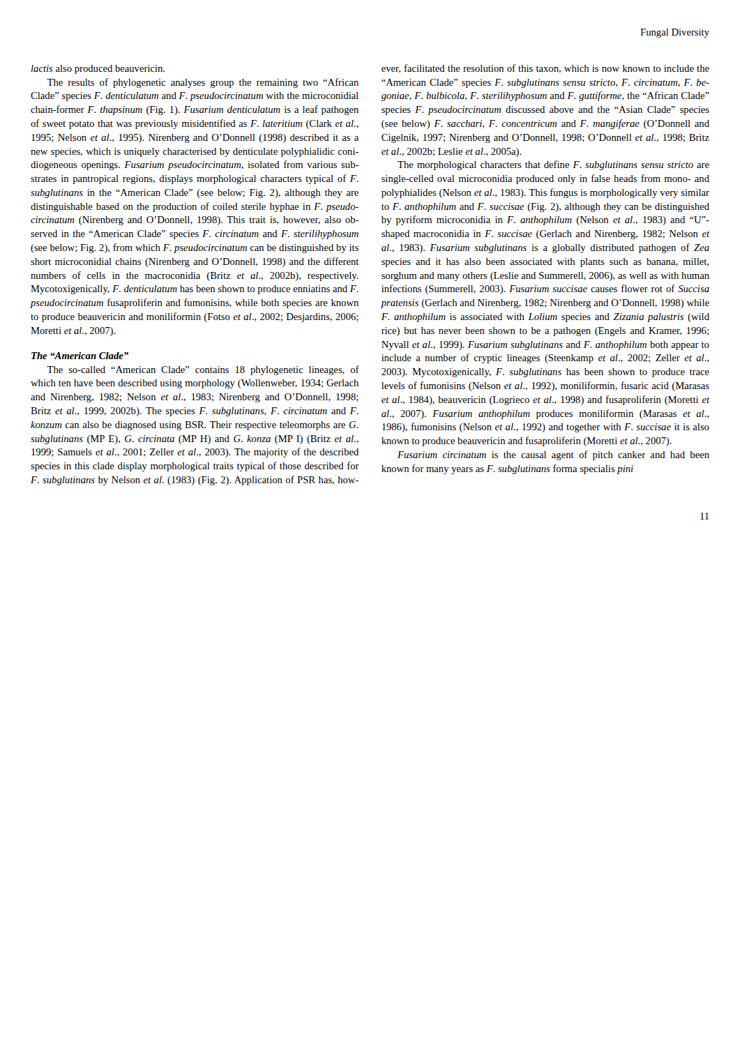Fungal Diversity
lactis also produced beauvericin.
The results of phylogenetic analyses group the remaining two “African Clade” species F. denticulatum and F. pseudocircinatum with the microconidial chain-former F. thapsinum (Fig. 1). Fusarium denticulatum is a leaf pathogen of sweet potato that was previously misidentified as F. lateritium (Clark et al., 1995; Nelson et al., 1995). Nirenberg and O’Donnell (1998) described it as a new species, which is uniquely characterised by denticulate polyphialidic conidiogeneous openings. Fusarium pseudocircinatum, isolated from various substrates in pantropical regions, displays morphological characters typical of F. subglutinans in the “American Clade” (see below; Fig. 2), although they are distinguishable based on the production of coiled sterile hyphae in F. pseudocircinatum (Nirenberg and O’Donnell, 1998). This trait is, however, also observed in the “American Clade” species F. circinatum and F. sterilihyphosum (see below; Fig. 2), from which F. pseudocircinatum can be distinguished by its short microconidial chains (Nirenberg and O’Donnell, 1998) and the different numbers of cells in the macroconidia (Britz et al., 2002b), respectively. Mycotoxigenically, F. denticulatum has been shown to produce enniatins and F. pseudocircinatum fusaproliferin and fumonisins, while both species are known to produce beauvericin and moniliformin (Fotso et al., 2002; Desjardins, 2006; Moretti et al., 2007).
The “American Clade”
The so-called “American Clade” contains 18 phylogenetic lineages, of which ten have been described using morphology (Wollenweber, 1934; Gerlach and Nirenberg, 1982; Nelson et al., 1983; Nirenberg and O’Donnell, 1998; Britz et al., 1999, 2002b). The species F. subglutinans, F. circinatum and F. konzum can also be diagnosed using BSR. Their respective teleomorphs are G. subglutinans (MP E), G. circinata (MP H) and G. konza (MP I) (Britz et al., 1999; Samuels et al., 2001; Zeller et al., 2003). The majority of the described species in this clade display morphological traits typical of those described for F. subglutinans by Nelson et al. (1983) (Fig. 2). Application of PSR has, however, facilitated the resolution of this taxon, which is now known to include the “American Clade” species F. subglutinans sensu stricto, F. circinatum, F. begoniae, F. bulbicola, F. sterilihyphosum and F. guttiforme, the “African Clade” species F. pseudocircinatum discussed above and the “Asian Clade” species (see below) F. sacchari, F. concentricum and F. mangiferae (O’Donnell and Cigelnik, 1997; Nirenberg and O’Donnell, 1998; O’Donnell et al., 1998; Britz et al., 2002b; Leslie et al., 2005a).
The morphological characters that define F. subglutinans sensu stricto are single-celled oval microconidia produced only in false heads from mono- and polyphialides (Nelson et al., 1983). This fungus is morphologically very similar to F. anthophilum and F. succisae (Fig. 2), although they can be distinguished by pyriform microconidia in F. anthophilum (Nelson et al., 1983) and “U”-shaped macroconidia in F. succisae (Gerlach and Nirenberg, 1982; Nelson et al., 1983). Fusarium subglutinans is a globally distributed pathogen of Zea species and it has also been associated with plants such as banana, millet, sorghum and many others (Leslie and Summerell, 2006), as well as with human infections (Summerell, 2003). Fusarium succisae causes flower rot of Succisa pratensis (Gerlach and Nirenberg, 1982; Nirenberg and O’Donnell, 1998) while F. anthophilum is associated with Lolium species and Zizania palustris (wild rice) but has never been shown to be a pathogen (Engels and Kramer, 1996; Nyvall et al., 1999). Fusarium subglutinans and F. anthophilum both appear to include a number of cryptic lineages (Steenkamp et al., 2002; Zeller et al., 2003). Mycotoxigenically, F. subglutinans has been shown to produce trace levels of fumonisins (Nelson et al., 1992), moniliformin, fusaric acid (Marasas et al., 1984), beauvericin (Logrieco et al., 1998) and fusaproliferin (Moretti et al., 2007). Fusarium anthophilum produces moniliformin (Marasas et al., 1986), fumonisins (Nelson et al., 1992) and together with F. succisae it is also known to produce beauvericin and fusaproliferin (Moretti et al., 2007).
Fusarium circinatum is the causal agent of pitch canker and had been known for many years as F. subglutinans forma specialis pini
11